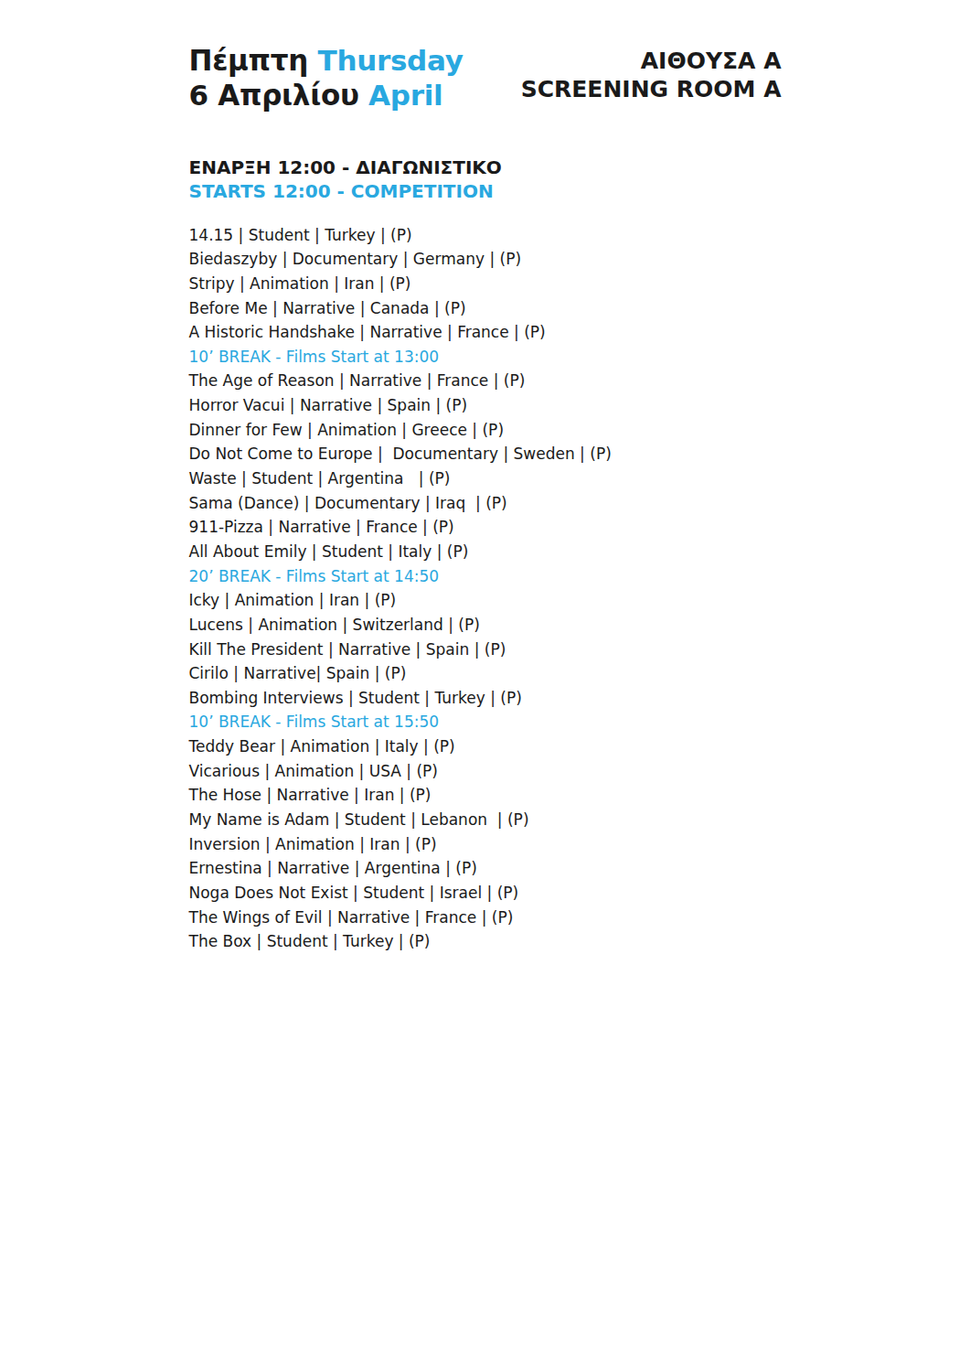Πέμπτη Thursday
6 Απριλίου April
ΑΙΘΟΥΣΑ Α
SCREENING ROOM A
ΕΝΑΡΞΗ 12:00 - ΔΙΑΓΩΝΙΣΤΙΚΟ STARTS 12:00 - COMPETITION
14.15 | Student | Turkey | (P)
Biedaszyby | Documentary | Germany | (P)
Stripy | Animation | Iran | (P)
Before Me | Narrative | Canada | (P)
A Historic Handshake | Narrative | France | (P)
10’ BREAK - Films Start at 13:00
The Age of Reason | Narrative | France | (P)
Horror Vacui | Narrative | Spain | (P)
Dinner for Few | Animation | Greece | (P)
Do Not Come to Europe | Documentary | Sweden | (P)
Waste | Student | Argentina | (P)
Sama (Dance) | Documentary | Iraq | (P)
911-Pizza | Narrative | France | (P)
All About Emily | Student | Italy | (P)
20’ BREAK - Films Start at 14:50
Icky | Animation | Iran | (P)
Lucens | Animation | Switzerland | (P)
Kill The President | Narrative | Spain | (P)
Cirilo | Narrative| Spain | (P)
Bombing Interviews | Student | Turkey | (P)
10’ BREAK - Films Start at 15:50
Teddy Bear | Animation | Italy | (P)
Vicarious | Animation | USA | (P)
The Hose | Narrative | Iran | (P)
My Name is Adam | Student | Lebanon | (P)
Inversion | Animation | Iran | (P)
Ernestina | Narrative | Argentina | (P)
Noga Does Not Exist | Student | Israel | (P)
The Wings of Evil | Narrative | France | (P)
The Box | Student | Turkey | (P)